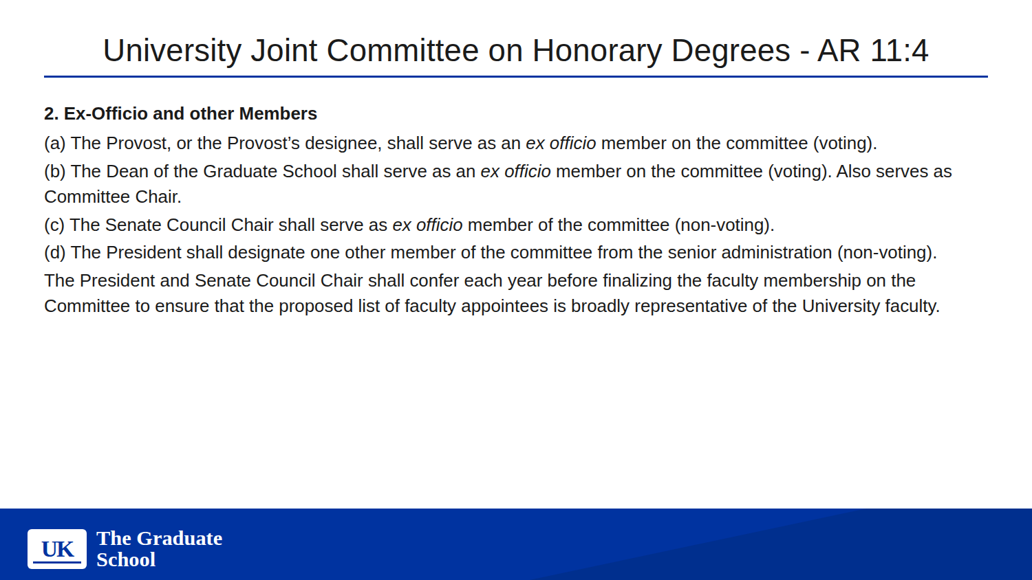University Joint Committee on Honorary Degrees - AR 11:4
2. Ex-Officio and other Members
(a) The Provost, or the Provost’s designee, shall serve as an ex officio member on the committee (voting).
(b) The Dean of the Graduate School shall serve as an ex officio member on the committee (voting). Also serves as Committee Chair.
(c) The Senate Council Chair shall serve as ex officio member of the committee (non-voting).
(d) The President shall designate one other member of the committee from the senior administration (non-voting).
The President and Senate Council Chair shall confer each year before finalizing the faculty membership on the Committee to ensure that the proposed list of faculty appointees is broadly representative of the University faculty.
UK
The Graduate School